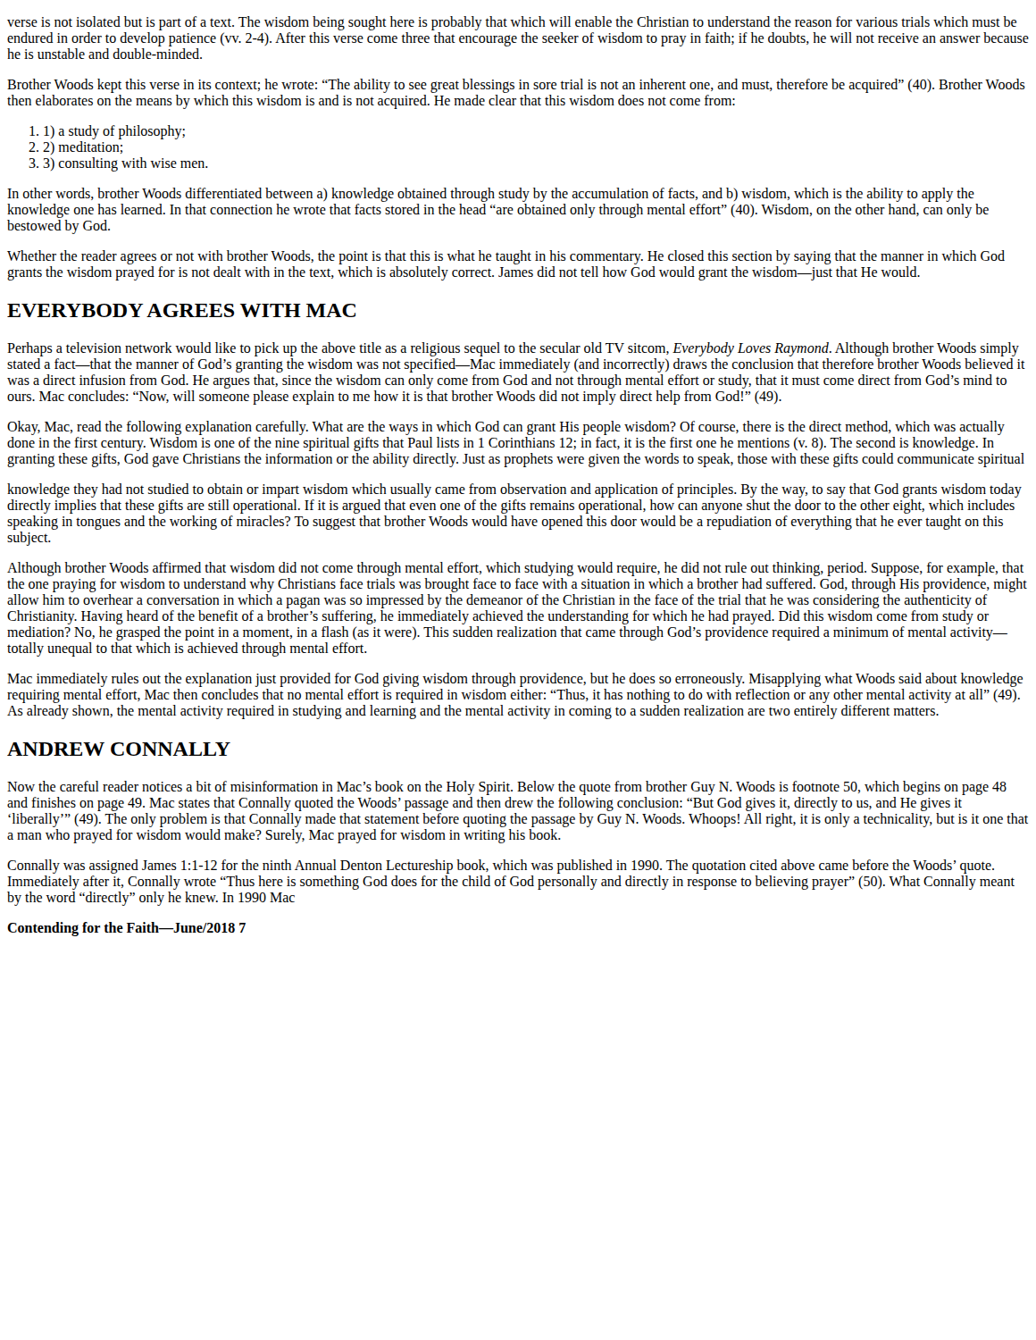verse is not isolated but is part of a text. The wisdom being sought here is probably that which will enable the Christian to understand the reason for various trials which must be endured in order to develop patience (vv. 2-4). After this verse come three that encourage the seeker of wisdom to pray in faith; if he doubts, he will not receive an answer because he is unstable and double-minded.
Brother Woods kept this verse in its context; he wrote: “The ability to see great blessings in sore trial is not an inherent one, and must, therefore be acquired” (40). Brother Woods then elaborates on the means by which this wisdom is and is not acquired. He made clear that this wisdom does not come from:
1) a study of philosophy;
2) meditation;
3) consulting with wise men.
In other words, brother Woods differentiated between a) knowledge obtained through study by the accumulation of facts, and b) wisdom, which is the ability to apply the knowledge one has learned. In that connection he wrote that facts stored in the head “are obtained only through mental effort” (40). Wisdom, on the other hand, can only be bestowed by God.
Whether the reader agrees or not with brother Woods, the point is that this is what he taught in his commentary. He closed this section by saying that the manner in which God grants the wisdom prayed for is not dealt with in the text, which is absolutely correct. James did not tell how God would grant the wisdom—just that He would.
EVERYBODY AGREES WITH MAC
Perhaps a television network would like to pick up the above title as a religious sequel to the secular old TV sitcom, Everybody Loves Raymond. Although brother Woods simply stated a fact—that the manner of God’s granting the wisdom was not specified—Mac immediately (and incorrectly) draws the conclusion that therefore brother Woods believed it was a direct infusion from God. He argues that, since the wisdom can only come from God and not through mental effort or study, that it must come direct from God’s mind to ours. Mac concludes: “Now, will someone please explain to me how it is that brother Woods did not imply direct help from God!” (49).
Okay, Mac, read the following explanation carefully. What are the ways in which God can grant His people wisdom? Of course, there is the direct method, which was actually done in the first century. Wisdom is one of the nine spiritual gifts that Paul lists in 1 Corinthians 12; in fact, it is the first one he mentions (v. 8). The second is knowledge. In granting these gifts, God gave Christians the information or the ability directly. Just as prophets were given the words to speak, those with these gifts could communicate spiritual
knowledge they had not studied to obtain or impart wisdom which usually came from observation and application of principles. By the way, to say that God grants wisdom today directly implies that these gifts are still operational. If it is argued that even one of the gifts remains operational, how can anyone shut the door to the other eight, which includes speaking in tongues and the working of miracles? To suggest that brother Woods would have opened this door would be a repudiation of everything that he ever taught on this subject.
Although brother Woods affirmed that wisdom did not come through mental effort, which studying would require, he did not rule out thinking, period. Suppose, for example, that the one praying for wisdom to understand why Christians face trials was brought face to face with a situation in which a brother had suffered. God, through His providence, might allow him to overhear a conversation in which a pagan was so impressed by the demeanor of the Christian in the face of the trial that he was considering the authenticity of Christianity. Having heard of the benefit of a brother’s suffering, he immediately achieved the understanding for which he had prayed. Did this wisdom come from study or mediation? No, he grasped the point in a moment, in a flash (as it were). This sudden realization that came through God’s providence required a minimum of mental activity—totally unequal to that which is achieved through mental effort.
Mac immediately rules out the explanation just provided for God giving wisdom through providence, but he does so erroneously. Misapplying what Woods said about knowledge requiring mental effort, Mac then concludes that no mental effort is required in wisdom either: “Thus, it has nothing to do with reflection or any other mental activity at all” (49). As already shown, the mental activity required in studying and learning and the mental activity in coming to a sudden realization are two entirely different matters.
ANDREW CONNALLY
Now the careful reader notices a bit of misinformation in Mac’s book on the Holy Spirit. Below the quote from brother Guy N. Woods is footnote 50, which begins on page 48 and finishes on page 49. Mac states that Connally quoted the Woods’ passage and then drew the following conclusion: “But God gives it, directly to us, and He gives it ‘liberally’” (49). The only problem is that Connally made that statement before quoting the passage by Guy N. Woods. Whoops! All right, it is only a technicality, but is it one that a man who prayed for wisdom would make? Surely, Mac prayed for wisdom in writing his book.
Connally was assigned James 1:1-12 for the ninth Annual Denton Lectureship book, which was published in 1990. The quotation cited above came before the Woods’ quote. Immediately after it, Connally wrote “Thus here is something God does for the child of God personally and directly in response to believing prayer” (50). What Connally meant by the word “directly” only he knew. In 1990 Mac
Contending for the Faith—June/2018 7